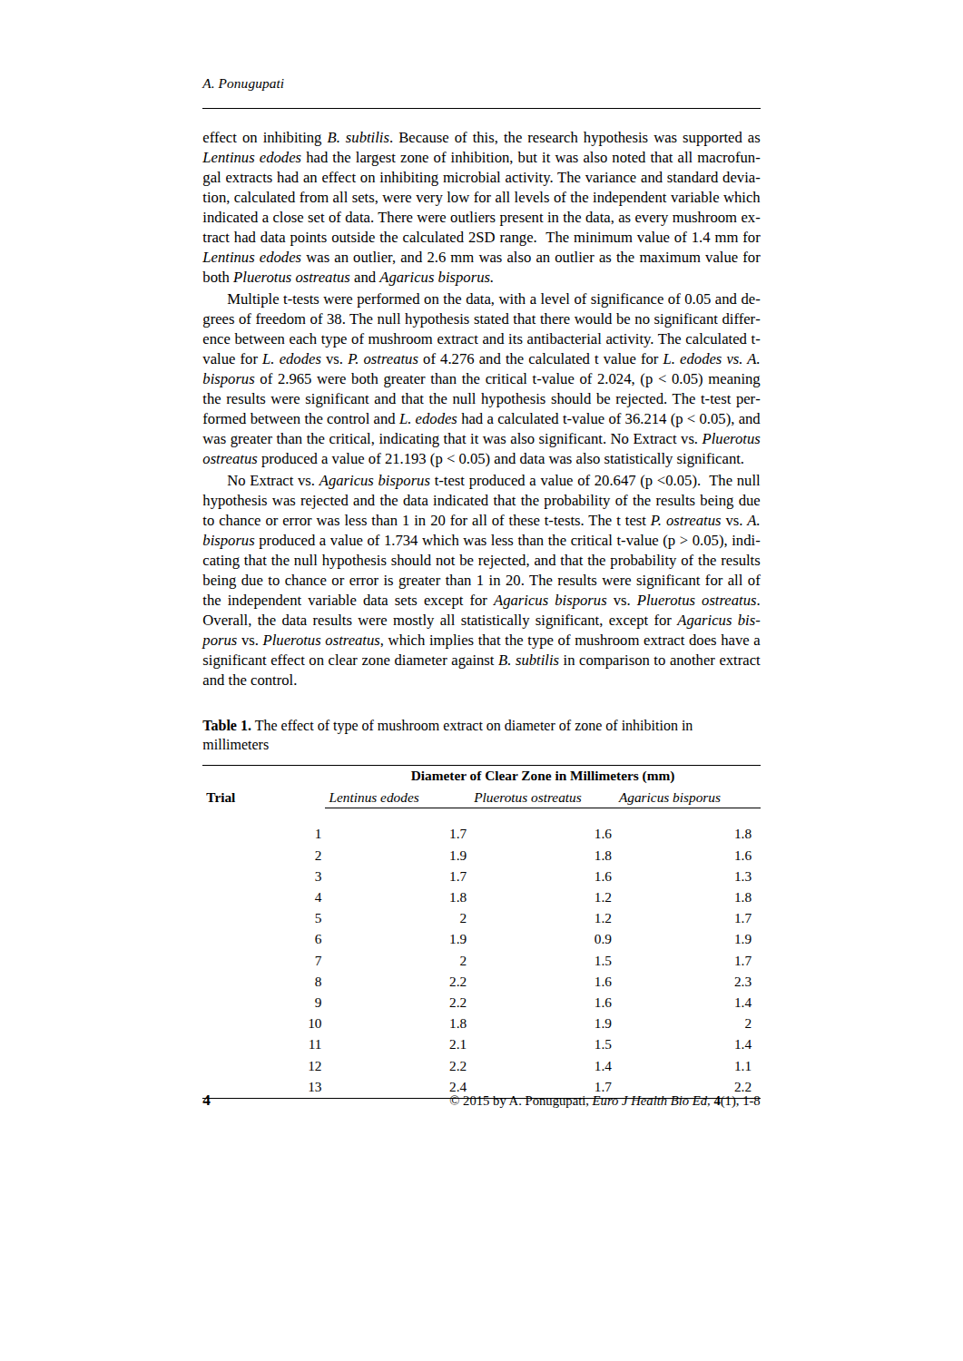A. Ponugupati
effect on inhibiting B. subtilis. Because of this, the research hypothesis was supported as Lentinus edodes had the largest zone of inhibition, but it was also noted that all macrofungal extracts had an effect on inhibiting microbial activity. The variance and standard deviation, calculated from all sets, were very low for all levels of the independent variable which indicated a close set of data. There were outliers present in the data, as every mushroom extract had data points outside the calculated 2SD range. The minimum value of 1.4 mm for Lentinus edodes was an outlier, and 2.6 mm was also an outlier as the maximum value for both Pluerotus ostreatus and Agaricus bisporus.
Multiple t-tests were performed on the data, with a level of significance of 0.05 and degrees of freedom of 38. The null hypothesis stated that there would be no significant difference between each type of mushroom extract and its antibacterial activity. The calculated t-value for L. edodes vs. P. ostreatus of 4.276 and the calculated t value for L. edodes vs. A. bisporus of 2.965 were both greater than the critical t-value of 2.024, (p < 0.05) meaning the results were significant and that the null hypothesis should be rejected. The t-test performed between the control and L. edodes had a calculated t-value of 36.214 (p < 0.05), and was greater than the critical, indicating that it was also significant. No Extract vs. Pluerotus ostreatus produced a value of 21.193 (p < 0.05) and data was also statistically significant.
No Extract vs. Agaricus bisporus t-test produced a value of 20.647 (p <0.05). The null hypothesis was rejected and the data indicated that the probability of the results being due to chance or error was less than 1 in 20 for all of these t-tests. The t test P. ostreatus vs. A. bisporus produced a value of 1.734 which was less than the critical t-value (p > 0.05), indicating that the null hypothesis should not be rejected, and that the probability of the results being due to chance or error is greater than 1 in 20. The results were significant for all of the independent variable data sets except for Agaricus bisporus vs. Pluerotus ostreatus. Overall, the data results were mostly all statistically significant, except for Agaricus bisporus vs. Pluerotus ostreatus, which implies that the type of mushroom extract does have a significant effect on clear zone diameter against B. subtilis in comparison to another extract and the control.
Table 1. The effect of type of mushroom extract on diameter of zone of inhibition in millimeters
| Trial | Diameter of Clear Zone in Millimeters (mm) |
| --- | --- |
| Lentinus edodes | Pluerotus ostreatus | Agaricus bisporus |
| 1 | 1.7 | 1.6 | 1.8 |
| 2 | 1.9 | 1.8 | 1.6 |
| 3 | 1.7 | 1.6 | 1.3 |
| 4 | 1.8 | 1.2 | 1.8 |
| 5 | 2 | 1.2 | 1.7 |
| 6 | 1.9 | 0.9 | 1.9 |
| 7 | 2 | 1.5 | 1.7 |
| 8 | 2.2 | 1.6 | 2.3 |
| 9 | 2.2 | 1.6 | 1.4 |
| 10 | 1.8 | 1.9 | 2 |
| 11 | 2.1 | 1.5 | 1.4 |
| 12 | 2.2 | 1.4 | 1.1 |
| 13 | 2.4 | 1.7 | 2.2 |
4
© 2015 by A. Ponugupati, Euro J Health Bio Ed, 4(1), 1-8